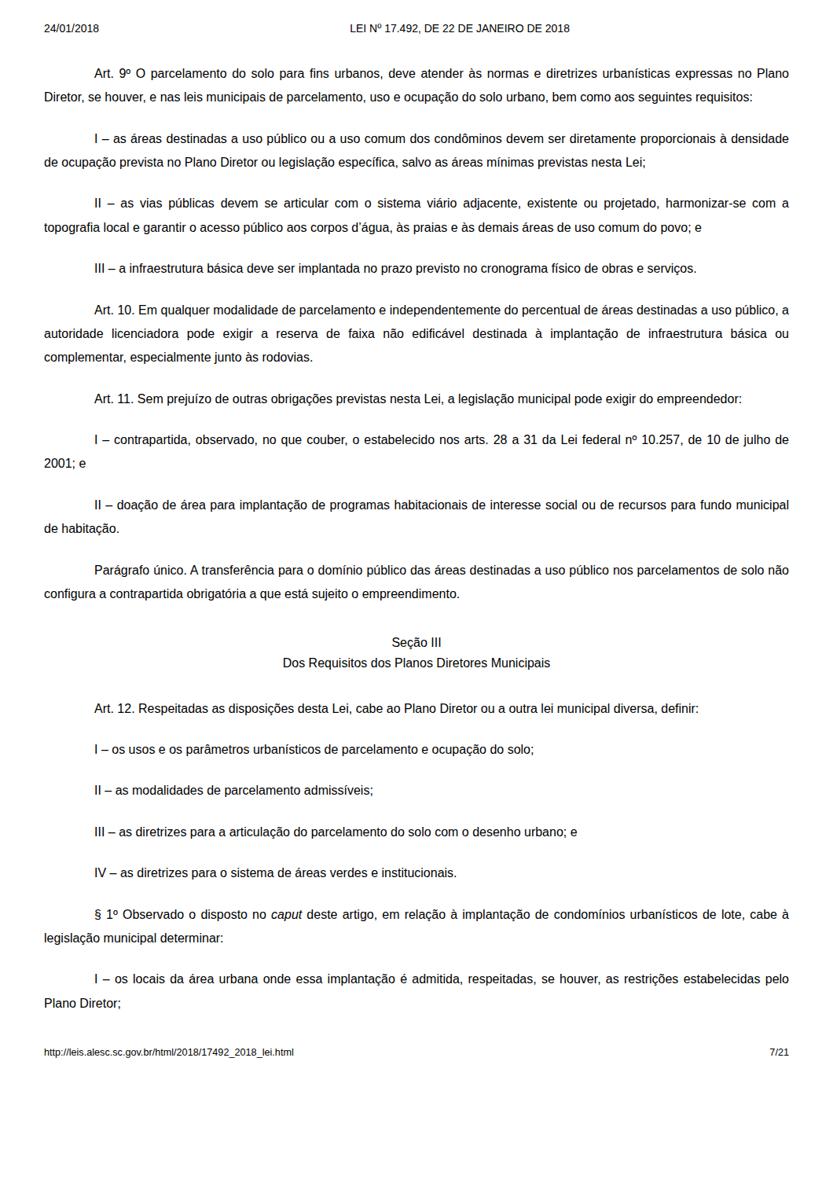24/01/2018
LEI Nº 17.492, DE 22 DE JANEIRO DE 2018
Art. 9º O parcelamento do solo para fins urbanos, deve atender às normas e diretrizes urbanísticas expressas no Plano Diretor, se houver, e nas leis municipais de parcelamento, uso e ocupação do solo urbano, bem como aos seguintes requisitos:
I – as áreas destinadas a uso público ou a uso comum dos condôminos devem ser diretamente proporcionais à densidade de ocupação prevista no Plano Diretor ou legislação específica, salvo as áreas mínimas previstas nesta Lei;
II – as vias públicas devem se articular com o sistema viário adjacente, existente ou projetado, harmonizar-se com a topografia local e garantir o acesso público aos corpos d’água, às praias e às demais áreas de uso comum do povo; e
III – a infraestrutura básica deve ser implantada no prazo previsto no cronograma físico de obras e serviços.
Art. 10. Em qualquer modalidade de parcelamento e independentemente do percentual de áreas destinadas a uso público, a autoridade licenciadora pode exigir a reserva de faixa não edificável destinada à implantação de infraestrutura básica ou complementar, especialmente junto às rodovias.
Art. 11. Sem prejuízo de outras obrigações previstas nesta Lei, a legislação municipal pode exigir do empreendedor:
I – contrapartida, observado, no que couber, o estabelecido nos arts. 28 a 31 da Lei federal nº 10.257, de 10 de julho de 2001; e
II – doação de área para implantação de programas habitacionais de interesse social ou de recursos para fundo municipal de habitação.
Parágrafo único. A transferência para o domínio público das áreas destinadas a uso público nos parcelamentos de solo não configura a contrapartida obrigatória a que está sujeito o empreendimento.
Seção III
Dos Requisitos dos Planos Diretores Municipais
Art. 12. Respeitadas as disposições desta Lei, cabe ao Plano Diretor ou a outra lei municipal diversa, definir:
I – os usos e os parâmetros urbanísticos de parcelamento e ocupação do solo;
II – as modalidades de parcelamento admissíveis;
III – as diretrizes para a articulação do parcelamento do solo com o desenho urbano; e
IV – as diretrizes para o sistema de áreas verdes e institucionais.
§ 1º Observado o disposto no caput deste artigo, em relação à implantação de condomínios urbanísticos de lote, cabe à legislação municipal determinar:
I – os locais da área urbana onde essa implantação é admitida, respeitadas, se houver, as restrições estabelecidas pelo Plano Diretor;
http://leis.alesc.sc.gov.br/html/2018/17492_2018_lei.html
7/21